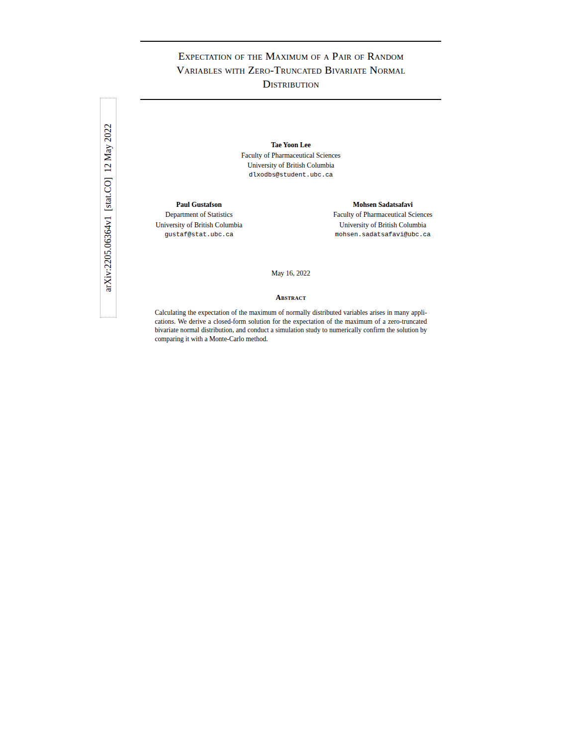arXiv:2205.06364v1 [stat.CO] 12 May 2022
Expectation of the Maximum of a Pair of Random
Variables with Zero-Truncated Bivariate Normal
Distribution
Tae Yoon Lee
Faculty of Pharmaceutical Sciences
University of British Columbia
dlxodbs@student.ubc.ca
Paul Gustafson
Department of Statistics
University of British Columbia
gustaf@stat.ubc.ca
Mohsen Sadatsafavi
Faculty of Pharmaceutical Sciences
University of British Columbia
mohsen.sadatsafavi@ubc.ca
May 16, 2022
Abstract
Calculating the expectation of the maximum of normally distributed variables arises in many applications. We derive a closed-form solution for the expectation of the maximum of a zero-truncated bivariate normal distribution, and conduct a simulation study to numerically confirm the solution by comparing it with a Monte-Carlo method.